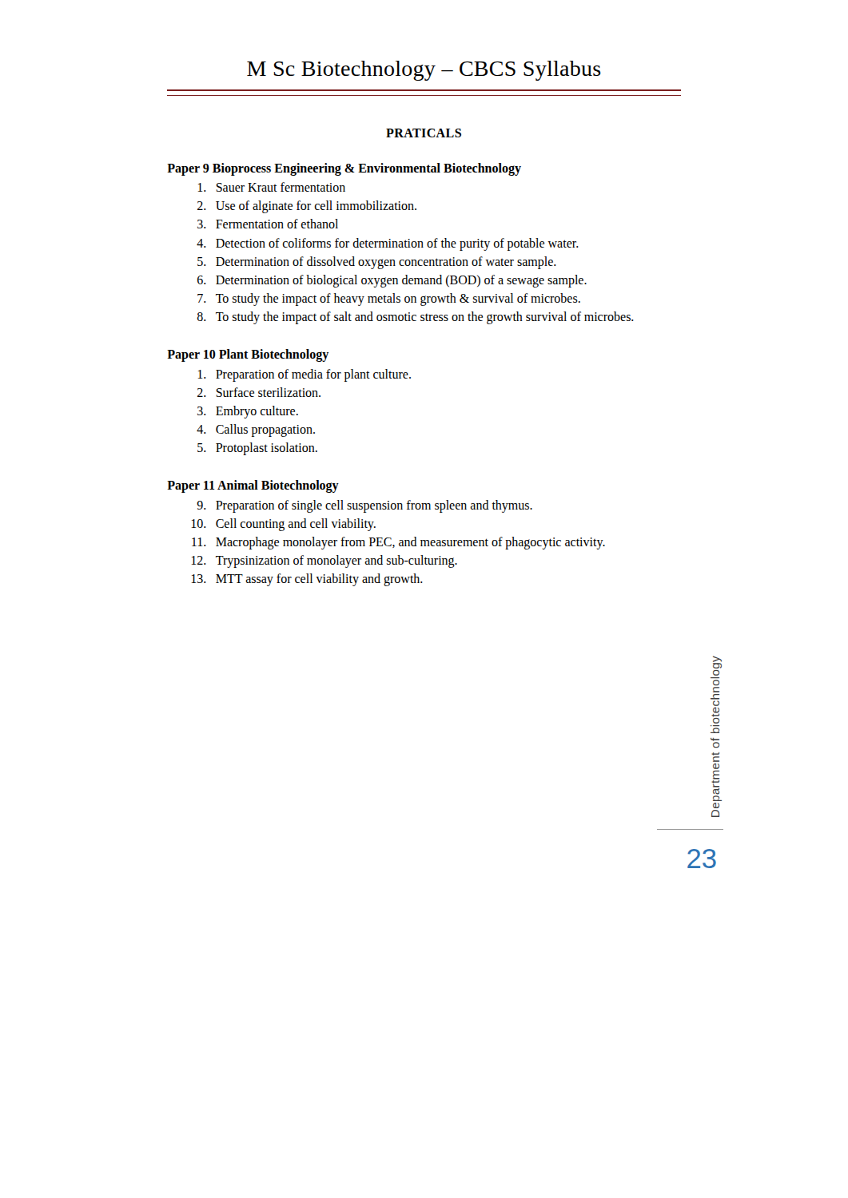M Sc Biotechnology – CBCS Syllabus
PRATICALS
Paper 9 Bioprocess Engineering & Environmental Biotechnology
Sauer Kraut fermentation
Use of alginate for cell immobilization.
Fermentation of ethanol
Detection of coliforms for determination of the purity of potable water.
Determination of dissolved oxygen concentration of water sample.
Determination of biological oxygen demand (BOD) of a sewage sample.
To study the impact of heavy metals on growth & survival of microbes.
To study the impact of salt and osmotic stress on the growth survival of microbes.
Paper 10 Plant Biotechnology
Preparation of media for plant culture.
Surface sterilization.
Embryo culture.
Callus propagation.
Protoplast isolation.
Paper 11 Animal Biotechnology
Preparation of single cell suspension from spleen and thymus.
Cell counting and cell viability.
Macrophage monolayer from PEC, and measurement of phagocytic activity.
Trypsinization of monolayer and sub-culturing.
MTT assay for cell viability and growth.
Department of biotechnology
23